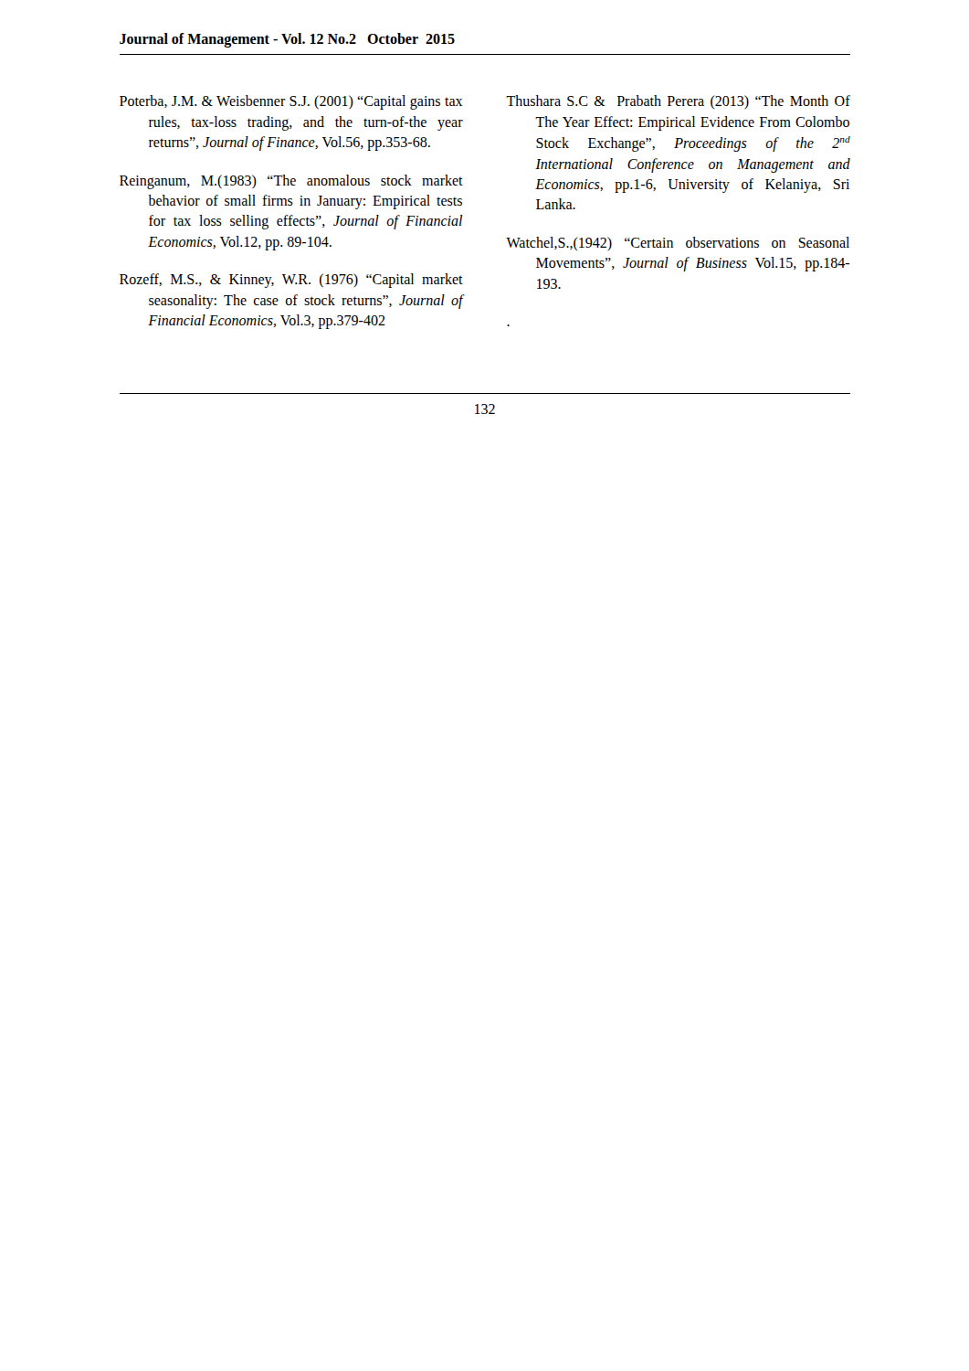Journal of Management - Vol. 12 No.2 October 2015
Poterba, J.M. & Weisbenner S.J. (2001) “Capital gains tax rules, tax-loss trading, and the turn-of-the year returns”, Journal of Finance, Vol.56, pp.353-68.
Reinganum, M.(1983) “The anomalous stock market behavior of small firms in January: Empirical tests for tax loss selling effects”, Journal of Financial Economics, Vol.12, pp. 89-104.
Rozeff, M.S., & Kinney, W.R. (1976) “Capital market seasonality: The case of stock returns”, Journal of Financial Economics, Vol.3, pp.379-402
Thushara S.C & Prabath Perera (2013) “The Month Of The Year Effect: Empirical Evidence From Colombo Stock Exchange”, Proceedings of the 2nd International Conference on Management and Economics, pp.1-6, University of Kelaniya, Sri Lanka.
Watchel,S.,(1942) “Certain observations on Seasonal Movements”, Journal of Business Vol.15, pp.184-193.
.
132